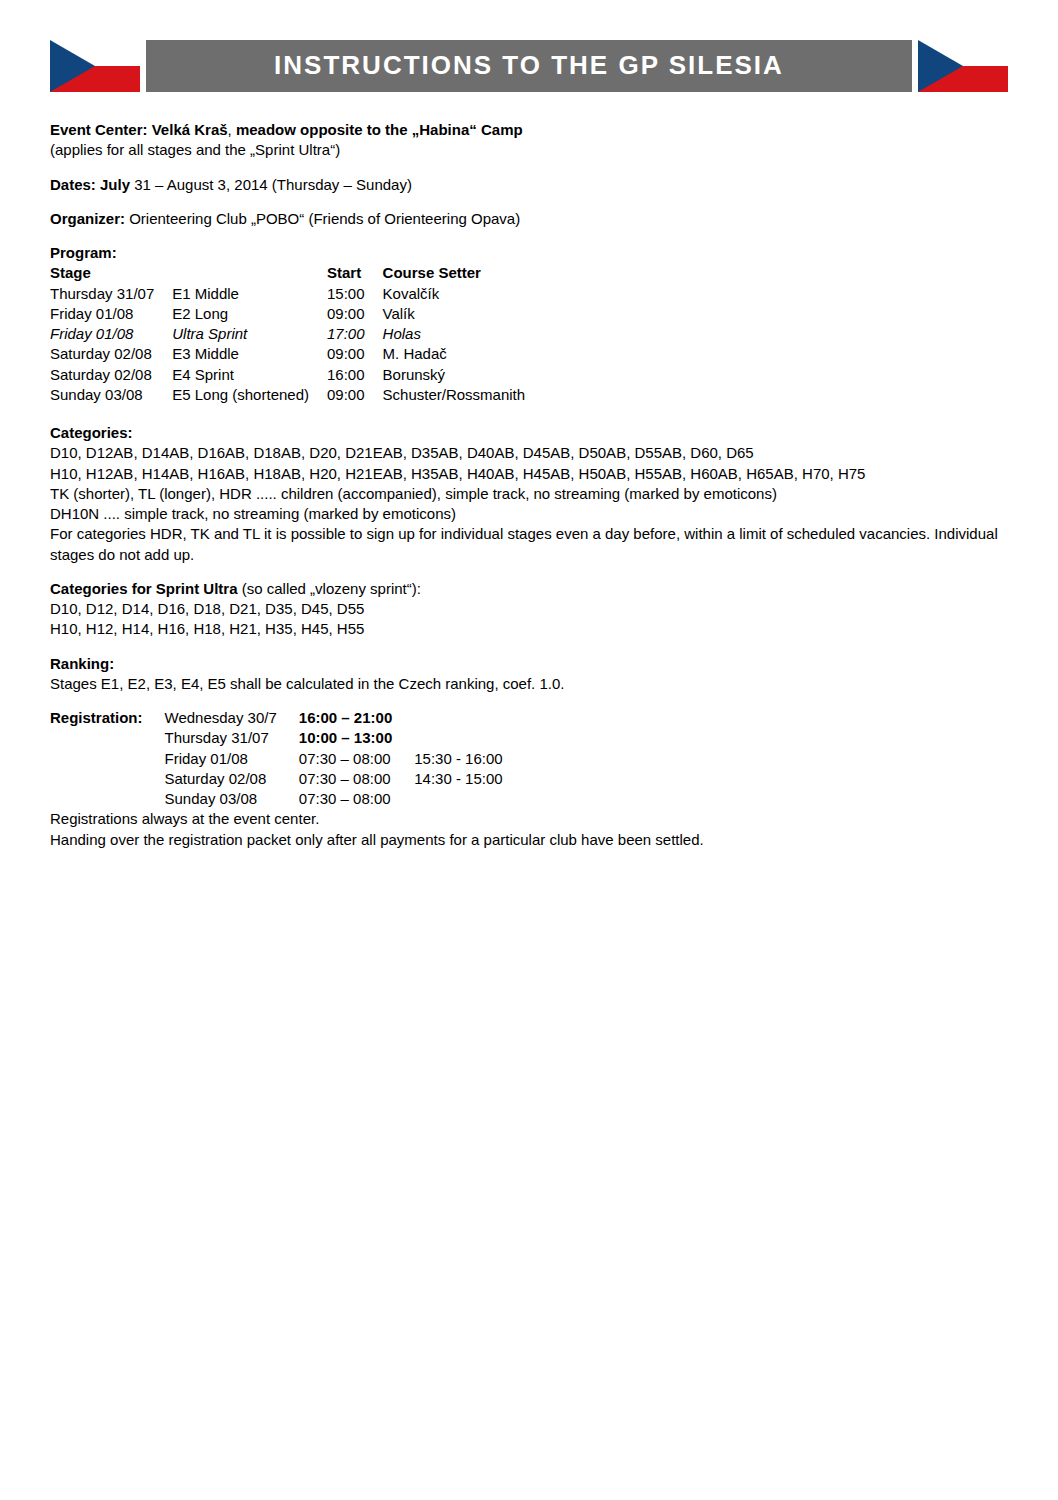INSTRUCTIONS TO THE GP SILESIA
Event Center: Velká Kraš, meadow opposite to the „Habina“ Camp
(applies for all stages and the „Sprint Ultra“)
Dates: July 31 – August 3, 2014 (Thursday – Sunday)
Organizer: Orienteering Club „POBO“ (Friends of Orienteering Opava)
Program:
| Stage | | Start | Course Setter |
| Thursday 31/07 | E1 Middle | 15:00 | Kovalčík |
| Friday 01/08 | E2 Long | 09:00 | Valík |
| Friday 01/08 | Ultra Sprint | 17:00 | Holas |
| Saturday 02/08 | E3 Middle | 09:00 | M. Hadač |
| Saturday 02/08 | E4 Sprint | 16:00 | Borunský |
| Sunday 03/08 | E5 Long (shortened) | 09:00 | Schuster/Rossmanith |
Categories:
D10, D12AB, D14AB, D16AB, D18AB, D20, D21EAB, D35AB, D40AB, D45AB, D50AB, D55AB, D60, D65
H10, H12AB, H14AB, H16AB, H18AB, H20, H21EAB, H35AB, H40AB, H45AB, H50AB, H55AB, H60AB, H65AB, H70, H75
TK (shorter), TL (longer), HDR ..... children (accompanied), simple track, no streaming (marked by emoticons)
DH10N .... simple track, no streaming (marked by emoticons)
For categories HDR, TK and TL it is possible to sign up for individual stages even a day before, within a limit of scheduled vacancies. Individual stages do not add up.
Categories for Sprint Ultra (so called „vlozeny sprint“):
D10, D12, D14, D16, D18, D21, D35, D45, D55
H10, H12, H14, H16, H18, H21, H35, H45, H55
Ranking:
Stages E1, E2, E3, E4, E5 shall be calculated in the Czech ranking, coef. 1.0.
| Registration: | Wednesday 30/7 | 16:00 – 21:00 | |
| | Thursday 31/07 | 10:00 – 13:00 | |
| | Friday 01/08 | 07:30 – 08:00 | 15:30 - 16:00 |
| | Saturday 02/08 | 07:30 – 08:00 | 14:30 - 15:00 |
| | Sunday 03/08 | 07:30 – 08:00 | |
Registrations always at the event center.
Handing over the registration packet only after all payments for a particular club have been settled.